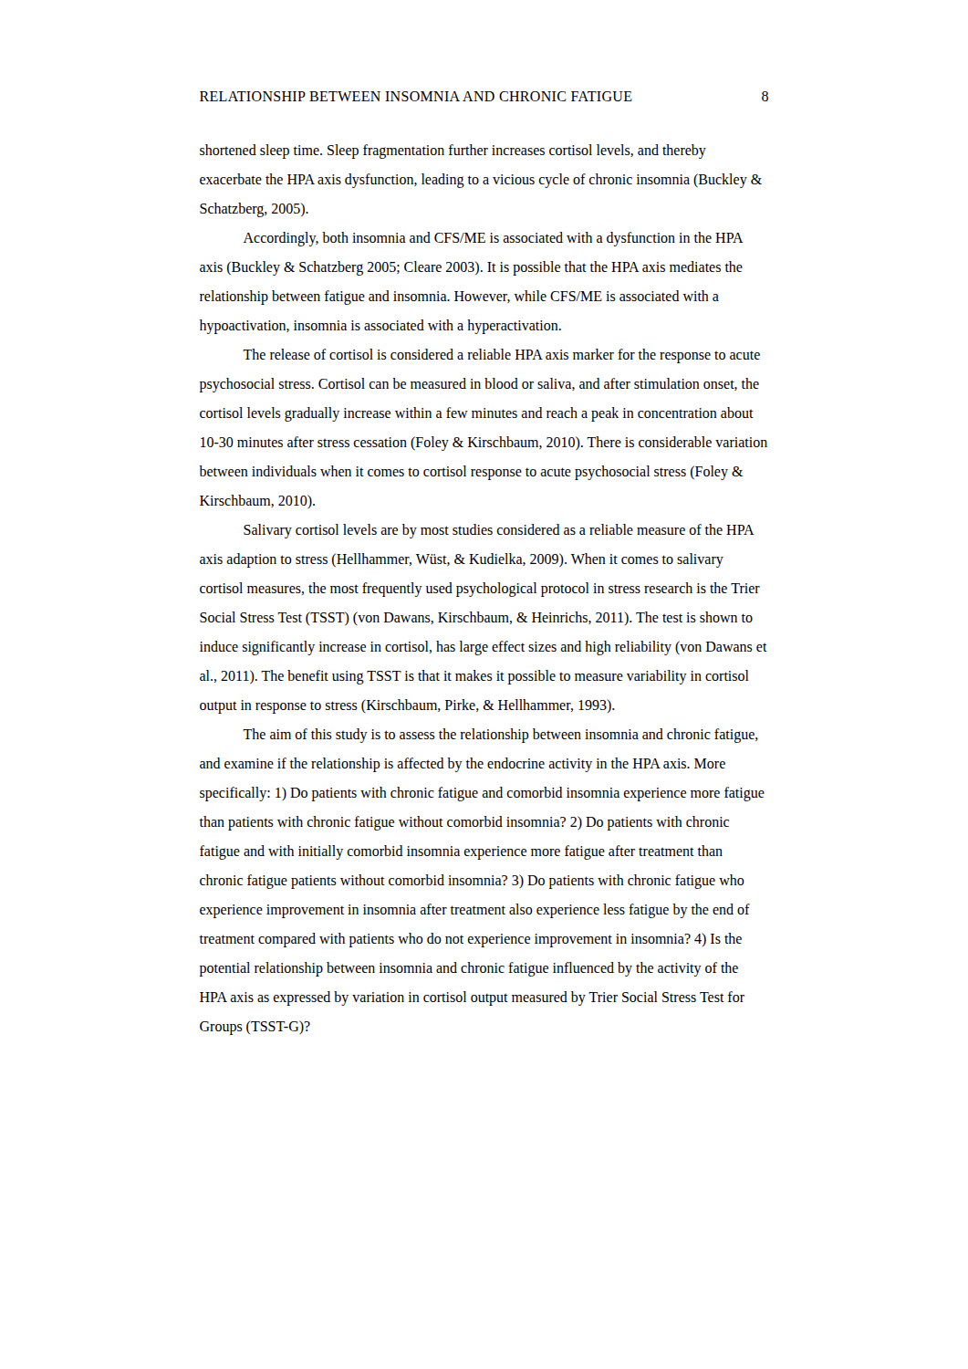RELATIONSHIP BETWEEN INSOMNIA AND CHRONIC FATIGUE 8
shortened sleep time. Sleep fragmentation further increases cortisol levels, and thereby exacerbate the HPA axis dysfunction, leading to a vicious cycle of chronic insomnia (Buckley & Schatzberg, 2005).
Accordingly, both insomnia and CFS/ME is associated with a dysfunction in the HPA axis (Buckley & Schatzberg 2005; Cleare 2003). It is possible that the HPA axis mediates the relationship between fatigue and insomnia. However, while CFS/ME is associated with a hypoactivation, insomnia is associated with a hyperactivation.
The release of cortisol is considered a reliable HPA axis marker for the response to acute psychosocial stress. Cortisol can be measured in blood or saliva, and after stimulation onset, the cortisol levels gradually increase within a few minutes and reach a peak in concentration about 10-30 minutes after stress cessation (Foley & Kirschbaum, 2010). There is considerable variation between individuals when it comes to cortisol response to acute psychosocial stress (Foley & Kirschbaum, 2010).
Salivary cortisol levels are by most studies considered as a reliable measure of the HPA axis adaption to stress (Hellhammer, Wüst, & Kudielka, 2009). When it comes to salivary cortisol measures, the most frequently used psychological protocol in stress research is the Trier Social Stress Test (TSST) (von Dawans, Kirschbaum, & Heinrichs, 2011). The test is shown to induce significantly increase in cortisol, has large effect sizes and high reliability (von Dawans et al., 2011). The benefit using TSST is that it makes it possible to measure variability in cortisol output in response to stress (Kirschbaum, Pirke, & Hellhammer, 1993).
The aim of this study is to assess the relationship between insomnia and chronic fatigue, and examine if the relationship is affected by the endocrine activity in the HPA axis. More specifically: 1) Do patients with chronic fatigue and comorbid insomnia experience more fatigue than patients with chronic fatigue without comorbid insomnia? 2) Do patients with chronic fatigue and with initially comorbid insomnia experience more fatigue after treatment than chronic fatigue patients without comorbid insomnia? 3) Do patients with chronic fatigue who experience improvement in insomnia after treatment also experience less fatigue by the end of treatment compared with patients who do not experience improvement in insomnia? 4) Is the potential relationship between insomnia and chronic fatigue influenced by the activity of the HPA axis as expressed by variation in cortisol output measured by Trier Social Stress Test for Groups (TSST-G)?